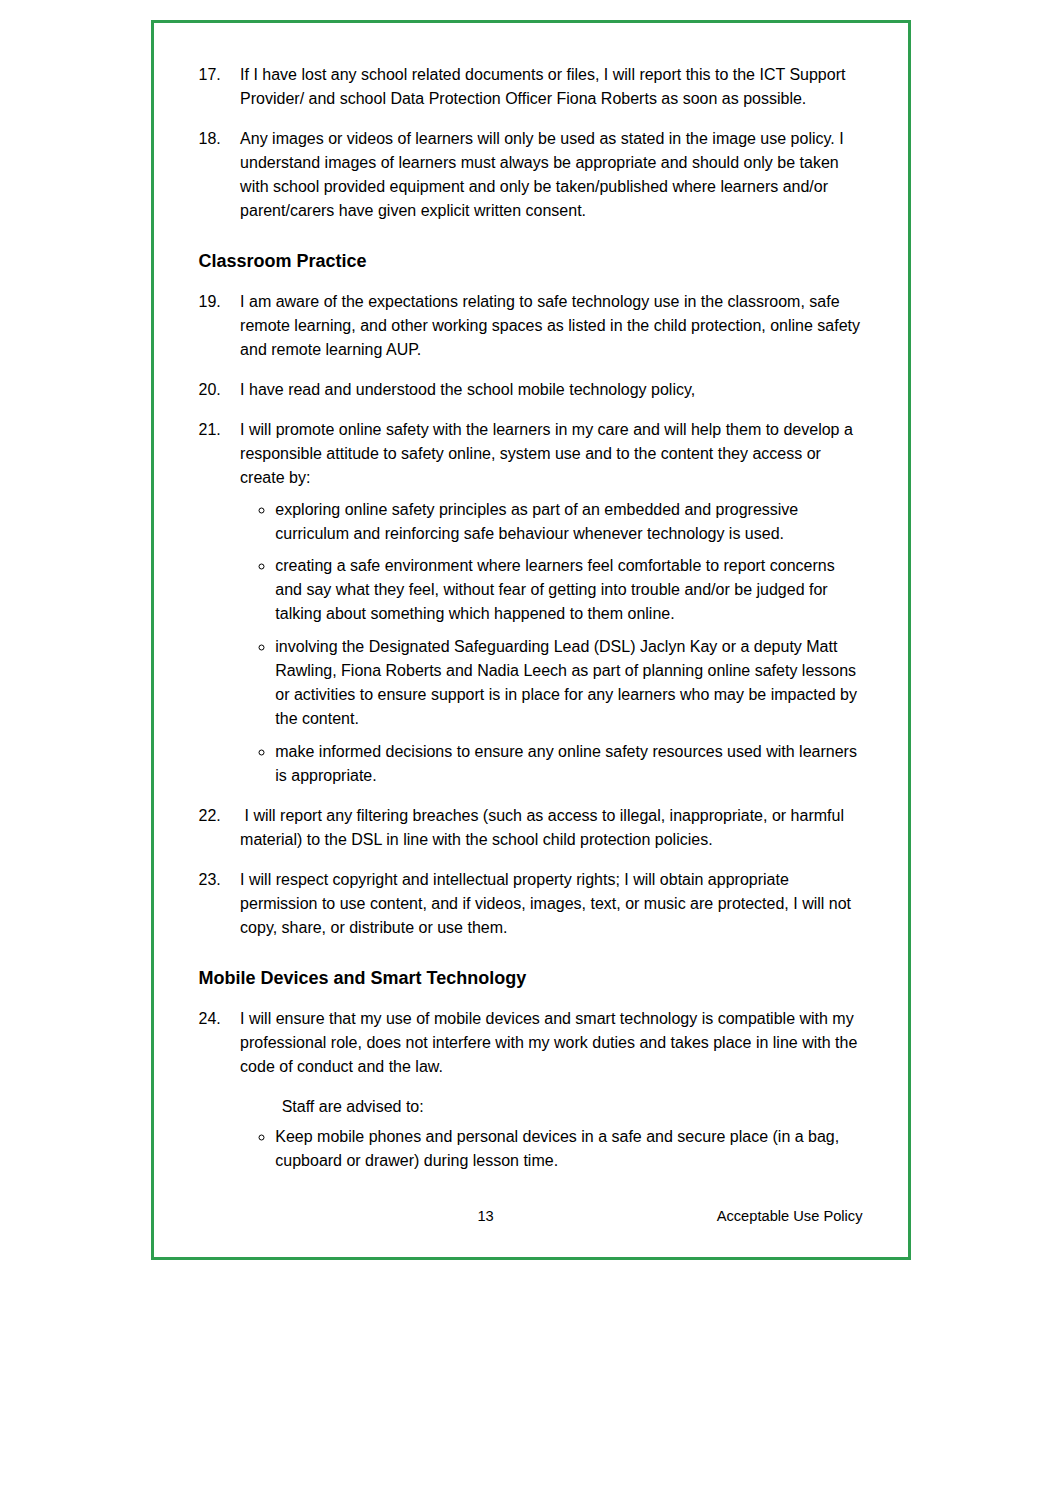17. If I have lost any school related documents or files, I will report this to the ICT Support Provider/ and school Data Protection Officer Fiona Roberts as soon as possible.
18. Any images or videos of learners will only be used as stated in the image use policy. I understand images of learners must always be appropriate and should only be taken with school provided equipment and only be taken/published where learners and/or parent/carers have given explicit written consent.
Classroom Practice
19. I am aware of the expectations relating to safe technology use in the classroom, safe remote learning, and other working spaces as listed in the child protection, online safety and remote learning AUP.
20. I have read and understood the school mobile technology policy,
21. I will promote online safety with the learners in my care and will help them to develop a responsible attitude to safety online, system use and to the content they access or create by:
exploring online safety principles as part of an embedded and progressive curriculum and reinforcing safe behaviour whenever technology is used.
creating a safe environment where learners feel comfortable to report concerns and say what they feel, without fear of getting into trouble and/or be judged for talking about something which happened to them online.
involving the Designated Safeguarding Lead (DSL) Jaclyn Kay or a deputy Matt Rawling, Fiona Roberts and Nadia Leech as part of planning online safety lessons or activities to ensure support is in place for any learners who may be impacted by the content.
make informed decisions to ensure any online safety resources used with learners is appropriate.
22. I will report any filtering breaches (such as access to illegal, inappropriate, or harmful material) to the DSL in line with the school child protection policies.
23. I will respect copyright and intellectual property rights; I will obtain appropriate permission to use content, and if videos, images, text, or music are protected, I will not copy, share, or distribute or use them.
Mobile Devices and Smart Technology
24. I will ensure that my use of mobile devices and smart technology is compatible with my professional role, does not interfere with my work duties and takes place in line with the code of conduct and the law.
Staff are advised to:
Keep mobile phones and personal devices in a safe and secure place (in a bag, cupboard or drawer) during lesson time.
13 Acceptable Use Policy